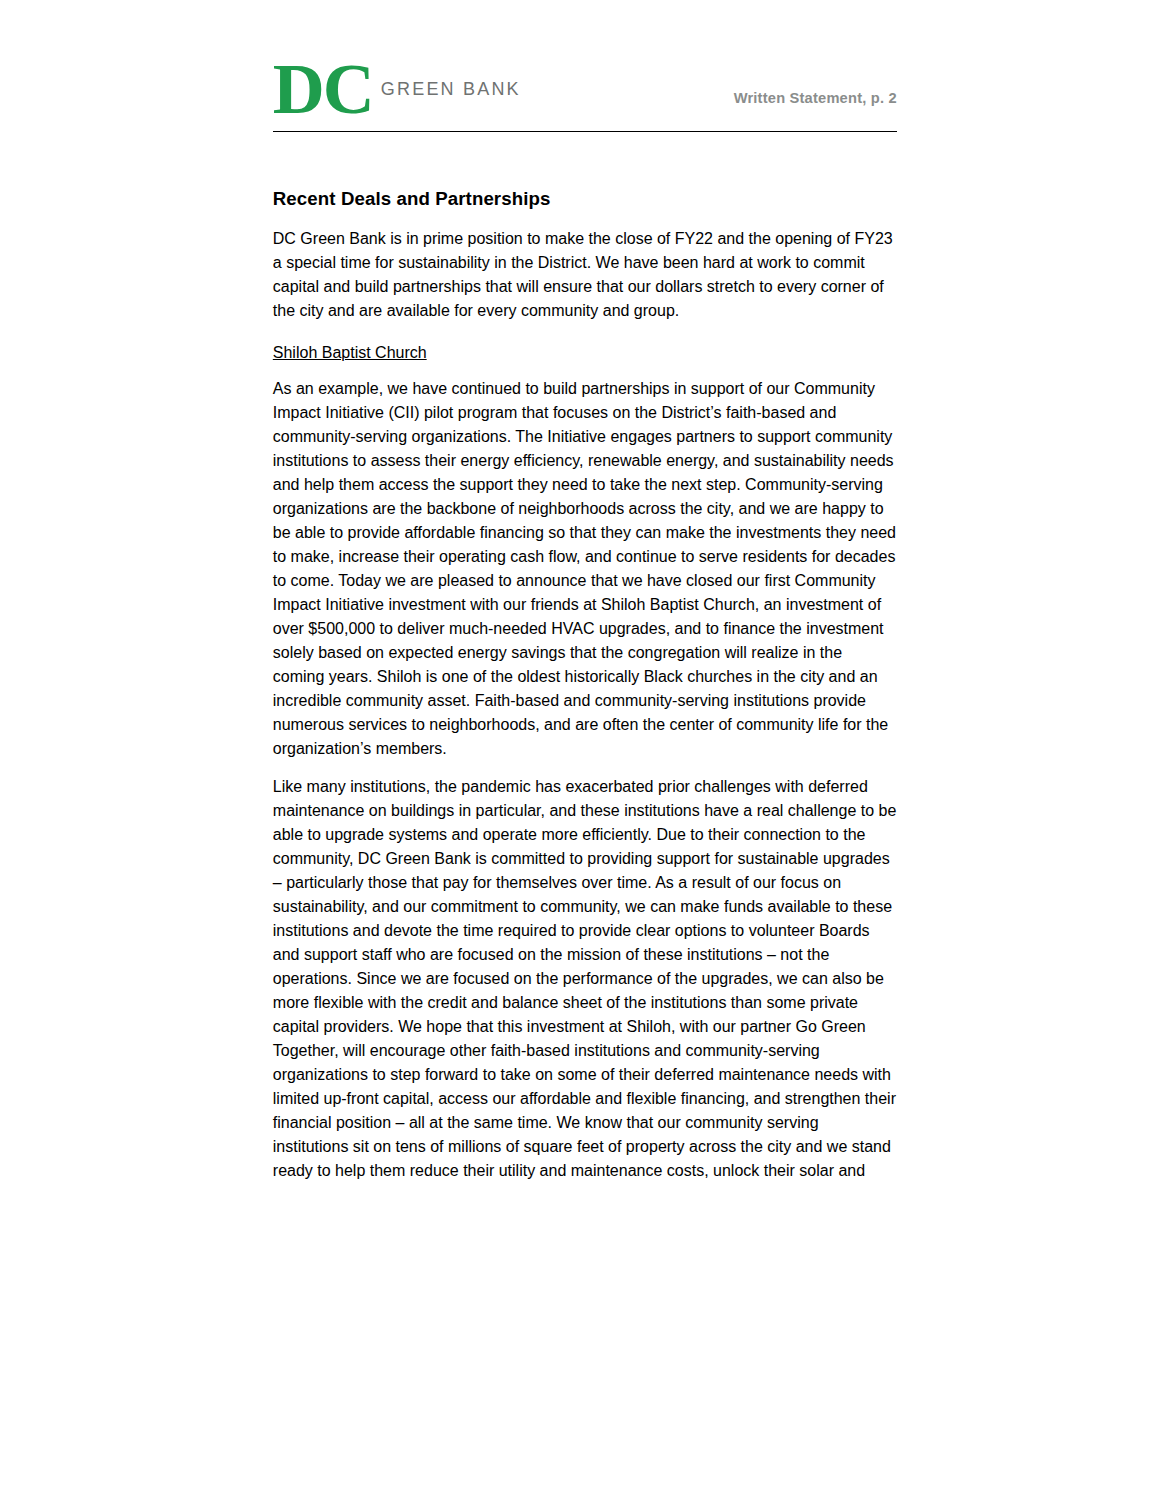DC GREEN BANK
Written Statement, p. 2
Recent Deals and Partnerships
DC Green Bank is in prime position to make the close of FY22 and the opening of FY23 a special time for sustainability in the District. We have been hard at work to commit capital and build partnerships that will ensure that our dollars stretch to every corner of the city and are available for every community and group.
Shiloh Baptist Church
As an example, we have continued to build partnerships in support of our Community Impact Initiative (CII) pilot program that focuses on the District’s faith-based and community-serving organizations. The Initiative engages partners to support community institutions to assess their energy efficiency, renewable energy, and sustainability needs and help them access the support they need to take the next step. Community-serving organizations are the backbone of neighborhoods across the city, and we are happy to be able to provide affordable financing so that they can make the investments they need to make, increase their operating cash flow, and continue to serve residents for decades to come. Today we are pleased to announce that we have closed our first Community Impact Initiative investment with our friends at Shiloh Baptist Church, an investment of over $500,000 to deliver much-needed HVAC upgrades, and to finance the investment solely based on expected energy savings that the congregation will realize in the coming years. Shiloh is one of the oldest historically Black churches in the city and an incredible community asset. Faith-based and community-serving institutions provide numerous services to neighborhoods, and are often the center of community life for the organization’s members.
Like many institutions, the pandemic has exacerbated prior challenges with deferred maintenance on buildings in particular, and these institutions have a real challenge to be able to upgrade systems and operate more efficiently. Due to their connection to the community, DC Green Bank is committed to providing support for sustainable upgrades – particularly those that pay for themselves over time. As a result of our focus on sustainability, and our commitment to community, we can make funds available to these institutions and devote the time required to provide clear options to volunteer Boards and support staff who are focused on the mission of these institutions – not the operations. Since we are focused on the performance of the upgrades, we can also be more flexible with the credit and balance sheet of the institutions than some private capital providers. We hope that this investment at Shiloh, with our partner Go Green Together, will encourage other faith-based institutions and community-serving organizations to step forward to take on some of their deferred maintenance needs with limited up-front capital, access our affordable and flexible financing, and strengthen their financial position – all at the same time. We know that our community serving institutions sit on tens of millions of square feet of property across the city and we stand ready to help them reduce their utility and maintenance costs, unlock their solar and